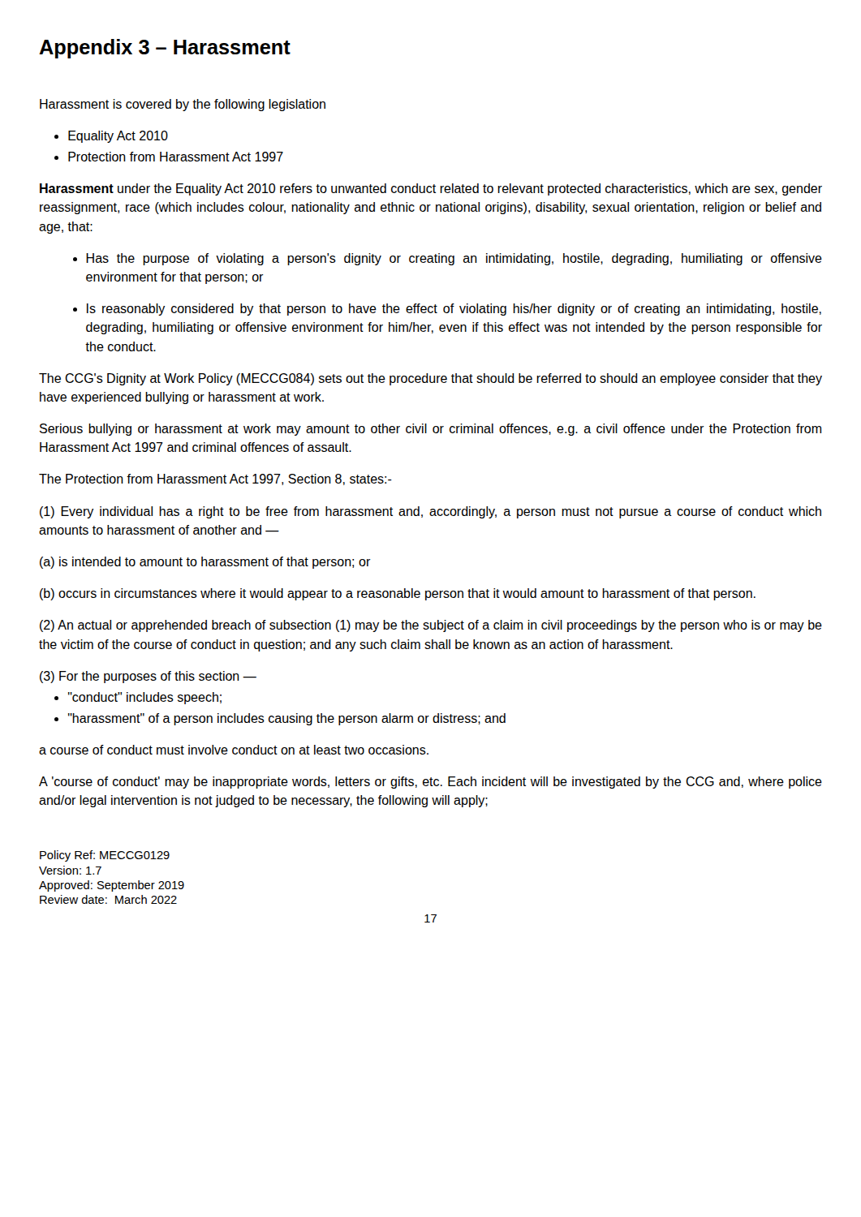Appendix 3 – Harassment
Harassment is covered by the following legislation
Equality Act 2010
Protection from Harassment Act 1997
Harassment under the Equality Act 2010 refers to unwanted conduct related to relevant protected characteristics, which are sex, gender reassignment, race (which includes colour, nationality and ethnic or national origins), disability, sexual orientation, religion or belief and age, that:
Has the purpose of violating a person's dignity or creating an intimidating, hostile, degrading, humiliating or offensive environment for that person; or
Is reasonably considered by that person to have the effect of violating his/her dignity or of creating an intimidating, hostile, degrading, humiliating or offensive environment for him/her, even if this effect was not intended by the person responsible for the conduct.
The CCG's Dignity at Work Policy (MECCG084) sets out the procedure that should be referred to should an employee consider that they have experienced bullying or harassment at work.
Serious bullying or harassment at work may amount to other civil or criminal offences, e.g. a civil offence under the Protection from Harassment Act 1997 and criminal offences of assault.
The Protection from Harassment Act 1997, Section 8, states:-
(1) Every individual has a right to be free from harassment and, accordingly, a person must not pursue a course of conduct which amounts to harassment of another and —
(a) is intended to amount to harassment of that person; or
(b) occurs in circumstances where it would appear to a reasonable person that it would amount to harassment of that person.
(2) An actual or apprehended breach of subsection (1) may be the subject of a claim in civil proceedings by the person who is or may be the victim of the course of conduct in question; and any such claim shall be known as an action of harassment.
(3) For the purposes of this section —
"conduct" includes speech;
"harassment" of a person includes causing the person alarm or distress; and
a course of conduct must involve conduct on at least two occasions.
A 'course of conduct' may be inappropriate words, letters or gifts, etc. Each incident will be investigated by the CCG and, where police and/or legal intervention is not judged to be necessary, the following will apply;
Policy Ref: MECCG0129
Version: 1.7
Approved: September 2019
Review date: March 2022
17